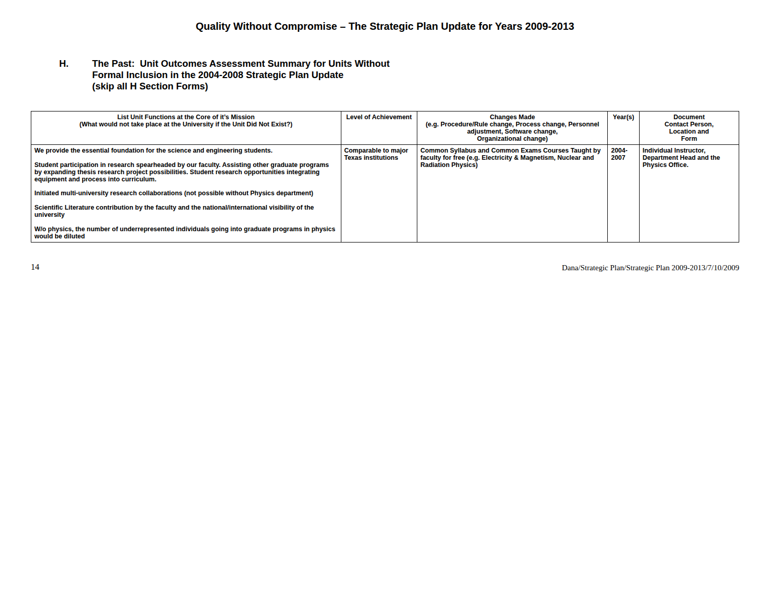Quality Without Compromise – The Strategic Plan Update for Years 2009-2013
H. The Past: Unit Outcomes Assessment Summary for Units Without
Formal Inclusion in the 2004-2008 Strategic Plan Update
(skip all H Section Forms)
| List Unit Functions at the Core of it’s Mission (What would not take place at the University if the Unit Did Not Exist?) | Level of Achievement | Changes Made (e.g. Procedure/Rule change, Process change, Personnel adjustment, Software change, Organizational change) | Year(s) | Document Contact Person, Location and Form |
| --- | --- | --- | --- | --- |
| We provide the essential foundation for the science and engineering students. Student participation in research spearheaded by our faculty. Assisting other graduate programs by expanding thesis research project possibilities. Student research opportunities integrating equipment and process into curriculum. Initiated multi-university research collaborations (not possible without Physics department) Scientific Literature contribution by the faculty and the national/international visibility of the university W/o physics, the number of underrepresented individuals going into graduate programs in physics would be diluted | Comparable to major Texas institutions | Common Syllabus and Common Exams Courses Taught by faculty for free (e.g. Electricity & Magnetism, Nuclear and Radiation Physics) | 2004-2007 | Individual Instructor, Department Head and the Physics Office. |
14 Dana/Strategic Plan/Strategic Plan 2009-2013/7/10/2009